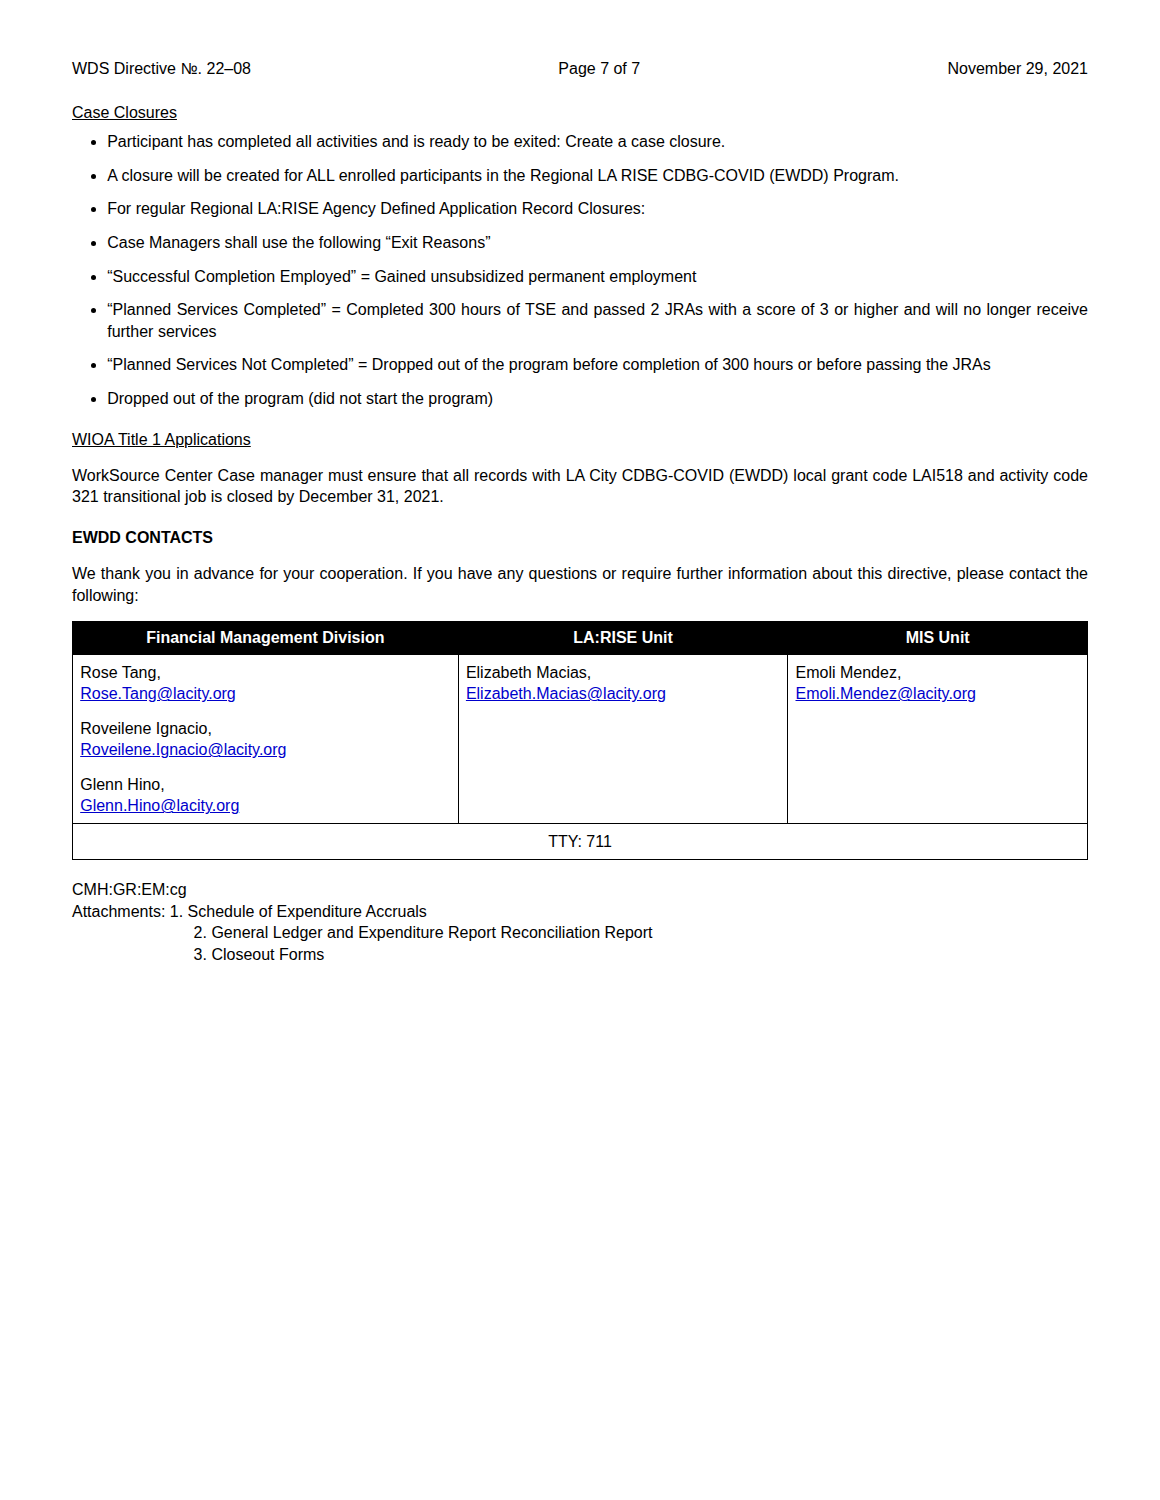WDS Directive №. 22–08
Page 7 of 7
November 29, 2021
Case Closures
Participant has completed all activities and is ready to be exited: Create a case closure.
A closure will be created for ALL enrolled participants in the Regional LA RISE CDBG-COVID (EWDD) Program.
For regular Regional LA:RISE Agency Defined Application Record Closures:
Case Managers shall use the following “Exit Reasons”
“Successful Completion Employed” = Gained unsubsidized permanent employment
“Planned Services Completed” = Completed 300 hours of TSE and passed 2 JRAs with a score of 3 or higher and will no longer receive further services
“Planned Services Not Completed” = Dropped out of the program before completion of 300 hours or before passing the JRAs
Dropped out of the program (did not start the program)
WIOA Title 1 Applications
WorkSource Center Case manager must ensure that all records with LA City CDBG-COVID (EWDD) local grant code LAI518 and activity code 321 transitional job is closed by December 31, 2021.
EWDD CONTACTS
We thank you in advance for your cooperation. If you have any questions or require further information about this directive, please contact the following:
| Financial Management Division | LA:RISE Unit | MIS Unit |
| --- | --- | --- |
| Rose Tang, Rose.Tang@lacity.org Roveilene Ignacio, Roveilene.Ignacio@lacity.org Glenn Hino, Glenn.Hino@lacity.org | Elizabeth Macias, Elizabeth.Macias@lacity.org | Emoli Mendez, Emoli.Mendez@lacity.org |
| TTY: 711 |
CMH:GR:EM:cg
Attachments: 1. Schedule of Expenditure Accruals 2. General Ledger and Expenditure Report Reconciliation Report 3. Closeout Forms